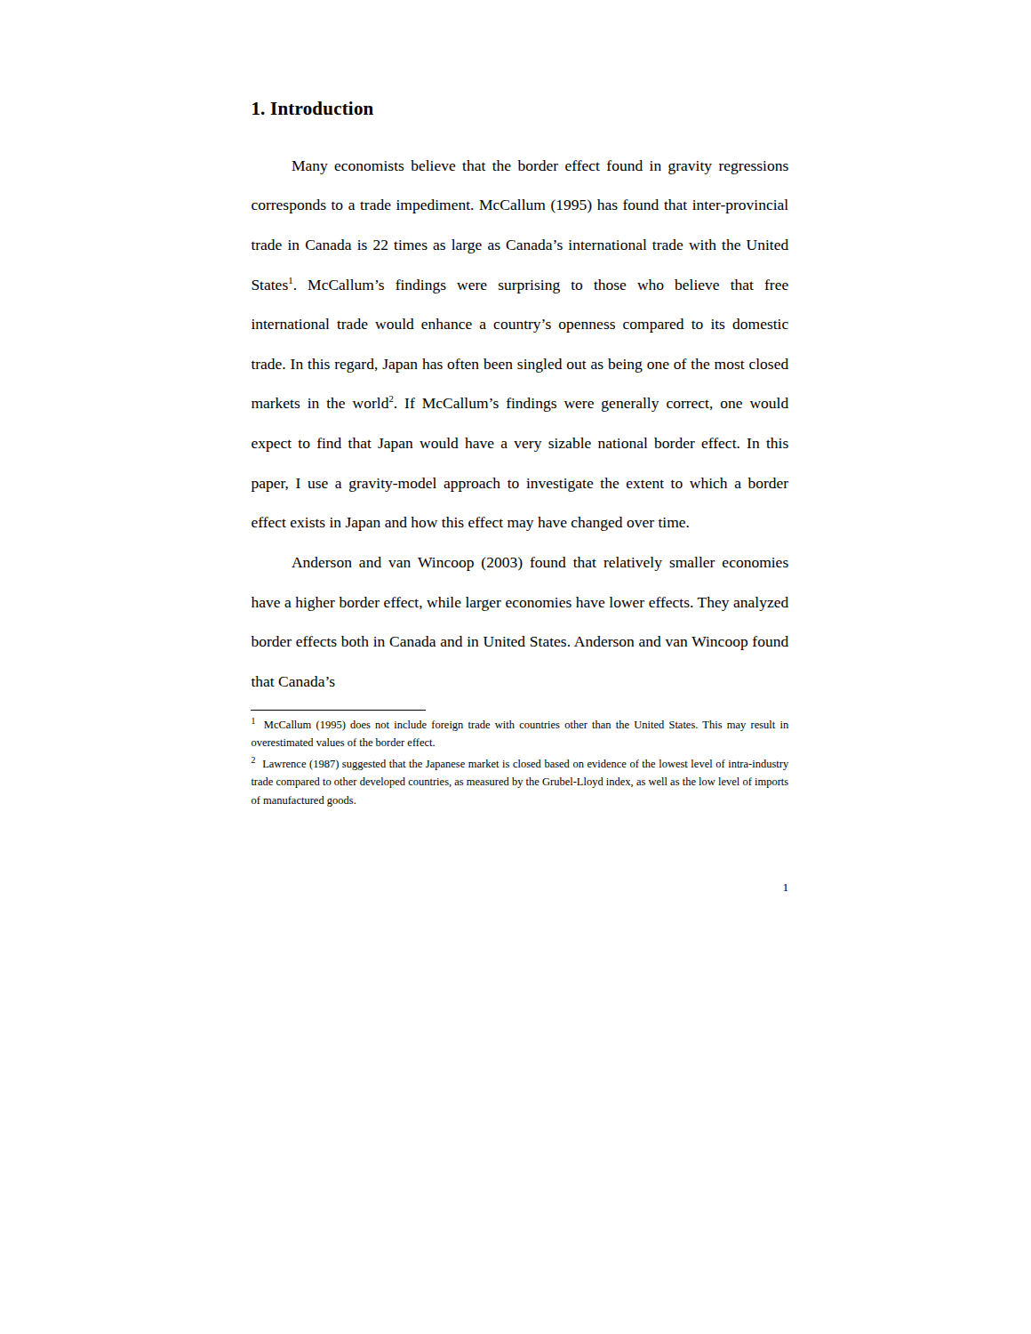1. Introduction
Many economists believe that the border effect found in gravity regressions corresponds to a trade impediment. McCallum (1995) has found that inter-provincial trade in Canada is 22 times as large as Canada’s international trade with the United States1. McCallum’s findings were surprising to those who believe that free international trade would enhance a country’s openness compared to its domestic trade. In this regard, Japan has often been singled out as being one of the most closed markets in the world2. If McCallum’s findings were generally correct, one would expect to find that Japan would have a very sizable national border effect. In this paper, I use a gravity-model approach to investigate the extent to which a border effect exists in Japan and how this effect may have changed over time.
Anderson and van Wincoop (2003) found that relatively smaller economies have a higher border effect, while larger economies have lower effects. They analyzed border effects both in Canada and in United States. Anderson and van Wincoop found that Canada’s
1 McCallum (1995) does not include foreign trade with countries other than the United States. This may result in overestimated values of the border effect.
2 Lawrence (1987) suggested that the Japanese market is closed based on evidence of the lowest level of intra-industry trade compared to other developed countries, as measured by the Grubel-Lloyd index, as well as the low level of imports of manufactured goods.
1